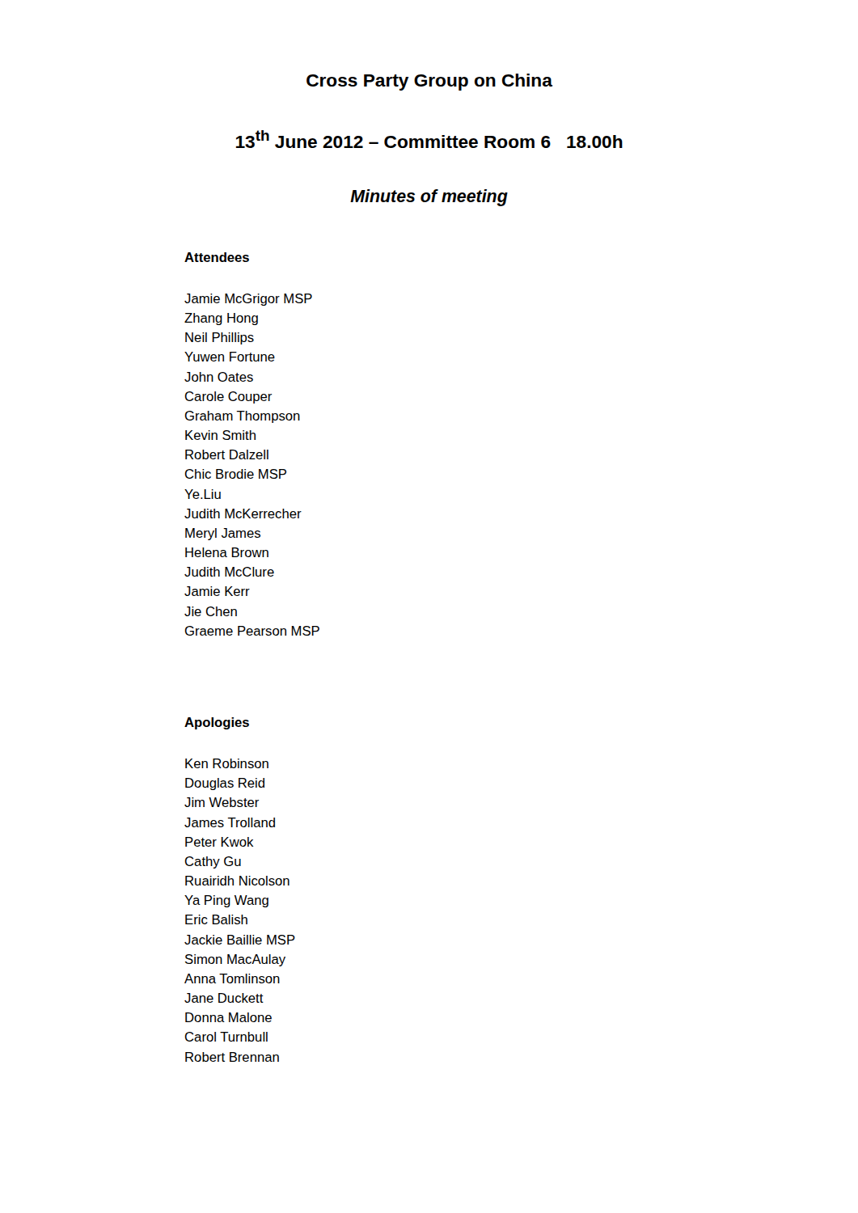Cross Party Group on China
13th June 2012 – Committee Room 6 18.00h
Minutes of meeting
Attendees
Jamie McGrigor MSP
Zhang Hong
Neil Phillips
Yuwen Fortune
John Oates
Carole Couper
Graham Thompson
Kevin Smith
Robert Dalzell
Chic Brodie MSP
Ye.Liu
Judith McKerrecher
Meryl James
Helena Brown
Judith McClure
Jamie Kerr
Jie Chen
Graeme Pearson MSP
Apologies
Ken Robinson
Douglas Reid
Jim Webster
James Trolland
Peter Kwok
Cathy Gu
Ruairidh Nicolson
Ya Ping Wang
Eric Balish
Jackie Baillie MSP
Simon MacAulay
Anna Tomlinson
Jane Duckett
Donna Malone
Carol Turnbull
Robert Brennan